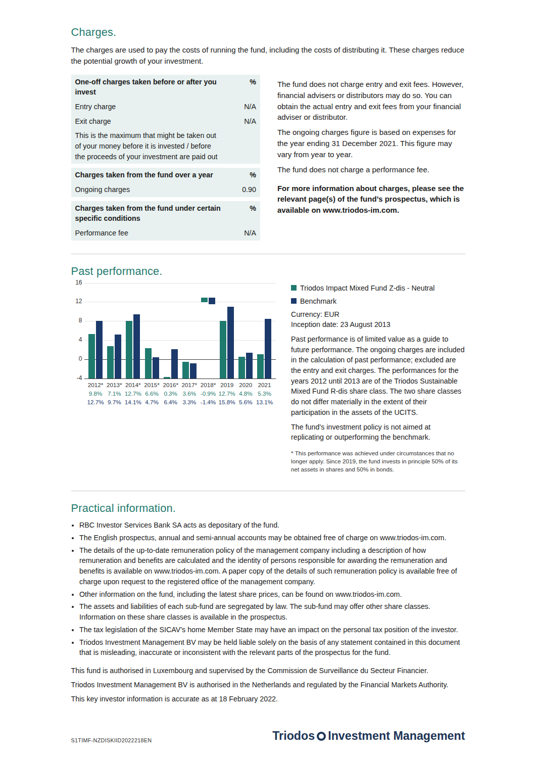Charges.
The charges are used to pay the costs of running the fund, including the costs of distributing it. These charges reduce the potential growth of your investment.
| One-off charges taken before or after you invest | % |
| Entry charge | N/A |
| Exit charge | N/A |
| This is the maximum that might be taken out of your money before it is invested / before the proceeds of your investment are paid out | |
| Charges taken from the fund over a year | % |
| Ongoing charges | 0.90 |
| Charges taken from the fund under certain specific conditions | % |
| Performance fee | N/A |
The fund does not charge entry and exit fees. However, financial advisers or distributors may do so. You can obtain the actual entry and exit fees from your financial adviser or distributor.
The ongoing charges figure is based on expenses for the year ending 31 December 2021. This figure may vary from year to year.
The fund does not charge a performance fee.
For more information about charges, please see the relevant page(s) of the fund’s prospectus, which is available on www.triodos-im.com.
Past performance.
16 12 8 4 0 -4
2012*2013*2014*2015*2016*2017*2018*201920202021
9.8% 7.1% 12.7% 6.6% 0.3% 3.6%-0.9% 12.7% 4.8% 5.3%
12.7% 9.7% 14.1% 4.7% 6.4% 3.3%-1.4% 15.8% 5.6% 13.1%
Triodos Impact Mixed Fund Z-dis - Neutral
Benchmark
Currency: EUR
Inception date: 23 August 2013
Past performance is of limited value as a guide to future performance. The ongoing charges are included in the calculation of past performance; excluded are the entry and exit charges. The performances for the years 2012 until 2013 are of the Triodos Sustainable Mixed Fund R-dis share class. The two share classes do not differ materially in the extent of their participation in the assets of the UCITS.
The fund’s investment policy is not aimed at replicating or outperforming the benchmark.
* This performance was achieved under circumstances that no longer apply. Since 2019, the fund invests in principle 50% of its net assets in shares and 50% in bonds.
Practical information.
RBC Investor Services Bank SA acts as depositary of the fund.
The English prospectus, annual and semi-annual accounts may be obtained free of charge on www.triodos-im.com.
The details of the up-to-date remuneration policy of the management company including a description of how remuneration and benefits are calculated and the identity of persons responsible for awarding the remuneration and benefits is available on www.triodos-im.com. A paper copy of the details of such remuneration policy is available free of charge upon request to the registered office of the management company.
Other information on the fund, including the latest share prices, can be found on www.triodos-im.com.
The assets and liabilities of each sub-fund are segregated by law. The sub-fund may offer other share classes. Information on these share classes is available in the prospectus.
The tax legislation of the SICAV’s home Member State may have an impact on the personal tax position of the investor.
Triodos Investment Management BV may be held liable solely on the basis of any statement contained in this document that is misleading, inaccurate or inconsistent with the relevant parts of the prospectus for the fund.
This fund is authorised in Luxembourg and supervised by the Commission de Surveillance du Secteur Financier.
Triodos Investment Management BV is authorised in the Netherlands and regulated by the Financial Markets Authority.
This key investor information is accurate as at 18 February 2022.
S1TIMF-NZDISKIID2022218EN
Triodos Investment Management